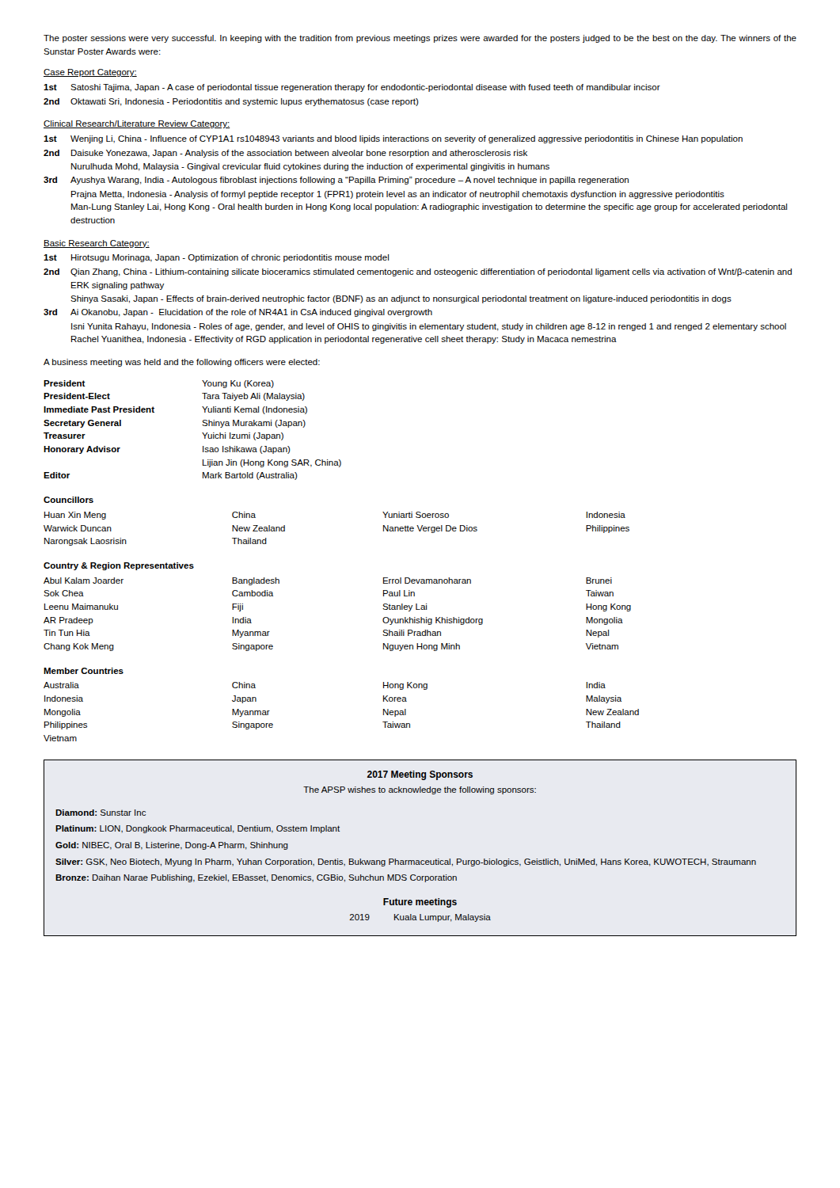The poster sessions were very successful. In keeping with the tradition from previous meetings prizes were awarded for the posters judged to be the best on the day. The winners of the Sunstar Poster Awards were:
Case Report Category:
1st Satoshi Tajima, Japan - A case of periodontal tissue regeneration therapy for endodontic-periodontal disease with fused teeth of mandibular incisor
2nd Oktawati Sri, Indonesia - Periodontitis and systemic lupus erythematosus (case report)
Clinical Research/Literature Review Category:
1st Wenjing Li, China - Influence of CYP1A1 rs1048943 variants and blood lipids interactions on severity of generalized aggressive periodontitis in Chinese Han population
2nd Daisuke Yonezawa, Japan - Analysis of the association between alveolar bone resorption and atherosclerosis risk
Nurulhuda Mohd, Malaysia - Gingival crevicular fluid cytokines during the induction of experimental gingivitis in humans
3rd Ayushya Warang, India - Autologous fibroblast injections following a “Papilla Priming” procedure – A novel technique in papilla regeneration
Prajna Metta, Indonesia - Analysis of formyl peptide receptor 1 (FPR1) protein level as an indicator of neutrophil chemotaxis dysfunction in aggressive periodontitis
Man-Lung Stanley Lai, Hong Kong - Oral health burden in Hong Kong local population: A radiographic investigation to determine the specific age group for accelerated periodontal destruction
Basic Research Category:
1st Hirotsugu Morinaga, Japan - Optimization of chronic periodontitis mouse model
2nd Qian Zhang, China - Lithium-containing silicate bioceramics stimulated cementogenic and osteogenic differentiation of periodontal ligament cells via activation of Wnt/β-catenin and ERK signaling pathway
Shinya Sasaki, Japan - Effects of brain-derived neutrophic factor (BDNF) as an adjunct to nonsurgical periodontal treatment on ligature-induced periodontitis in dogs
3rd Ai Okanobu, Japan - Elucidation of the role of NR4A1 in CsA induced gingival overgrowth
Isni Yunita Rahayu, Indonesia - Roles of age, gender, and level of OHIS to gingivitis in elementary student, study in children age 8-12 in renged 1 and renged 2 elementary school
Rachel Yuanithea, Indonesia - Effectivity of RGD application in periodontal regenerative cell sheet therapy: Study in Macaca nemestrina
A business meeting was held and the following officers were elected:
President Young Ku (Korea)
President-Elect Tara Taiyeb Ali (Malaysia)
Immediate Past President Yulianti Kemal (Indonesia)
Secretary General Shinya Murakami (Japan)
Treasurer Yuichi Izumi (Japan)
Honorary Advisor Isao Ishikawa (Japan)
Lijian Jin (Hong Kong SAR, China)
Editor Mark Bartold (Australia)
Councillors
| Huan Xin Meng | China | Yuniarti Soeroso | Indonesia |
| Warwick Duncan | New Zealand | Nanette Vergel De Dios | Philippines |
| Narongsak Laosrisin | Thailand | | |
Country & Region Representatives
| Abul Kalam Joarder | Bangladesh | Errol Devamanoharan | Brunei |
| Sok Chea | Cambodia | Paul Lin | Taiwan |
| Leenu Maimanuku | Fiji | Stanley Lai | Hong Kong |
| AR Pradeep | India | Oyunkhishig Khishigdorg | Mongolia |
| Tin Tun Hia | Myanmar | Shaili Pradhan | Nepal |
| Chang Kok Meng | Singapore | Nguyen Hong Minh | Vietnam |
Member Countries
| Australia | China | Hong Kong | India |
| Indonesia | Japan | Korea | Malaysia |
| Mongolia | Myanmar | Nepal | New Zealand |
| Philippines | Singapore | Taiwan | Thailand |
| Vietnam | | | |
2017 Meeting Sponsors
The APSP wishes to acknowledge the following sponsors:
Diamond: Sunstar Inc
Platinum: LION, Dongkook Pharmaceutical, Dentium, Osstem Implant
Gold: NIBEC, Oral B, Listerine, Dong-A Pharm, Shinhung
Silver: GSK, Neo Biotech, Myung In Pharm, Yuhan Corporation, Dentis, Bukwang Pharmaceutical, Purgo-biologics, Geistlich, UniMed, Hans Korea, KUWOTECH, Straumann
Bronze: Daihan Narae Publishing, Ezekiel, EBasset, Denomics, CGBio, Suhchun MDS Corporation
Future meetings
2019 Kuala Lumpur, Malaysia